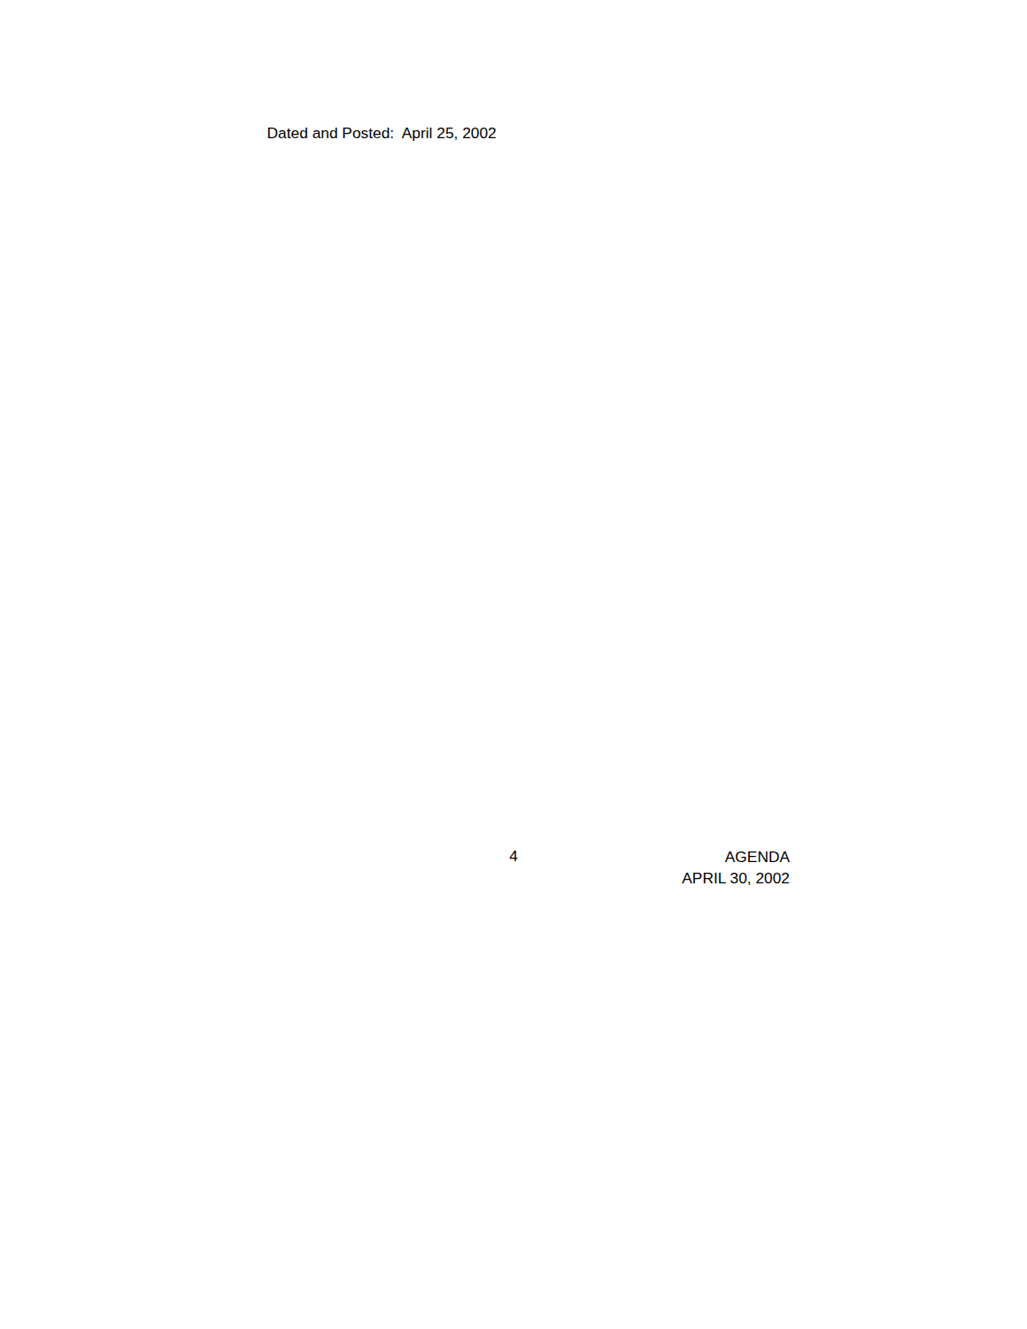Dated and Posted: April 25, 2002
4
AGENDA
APRIL 30, 2002